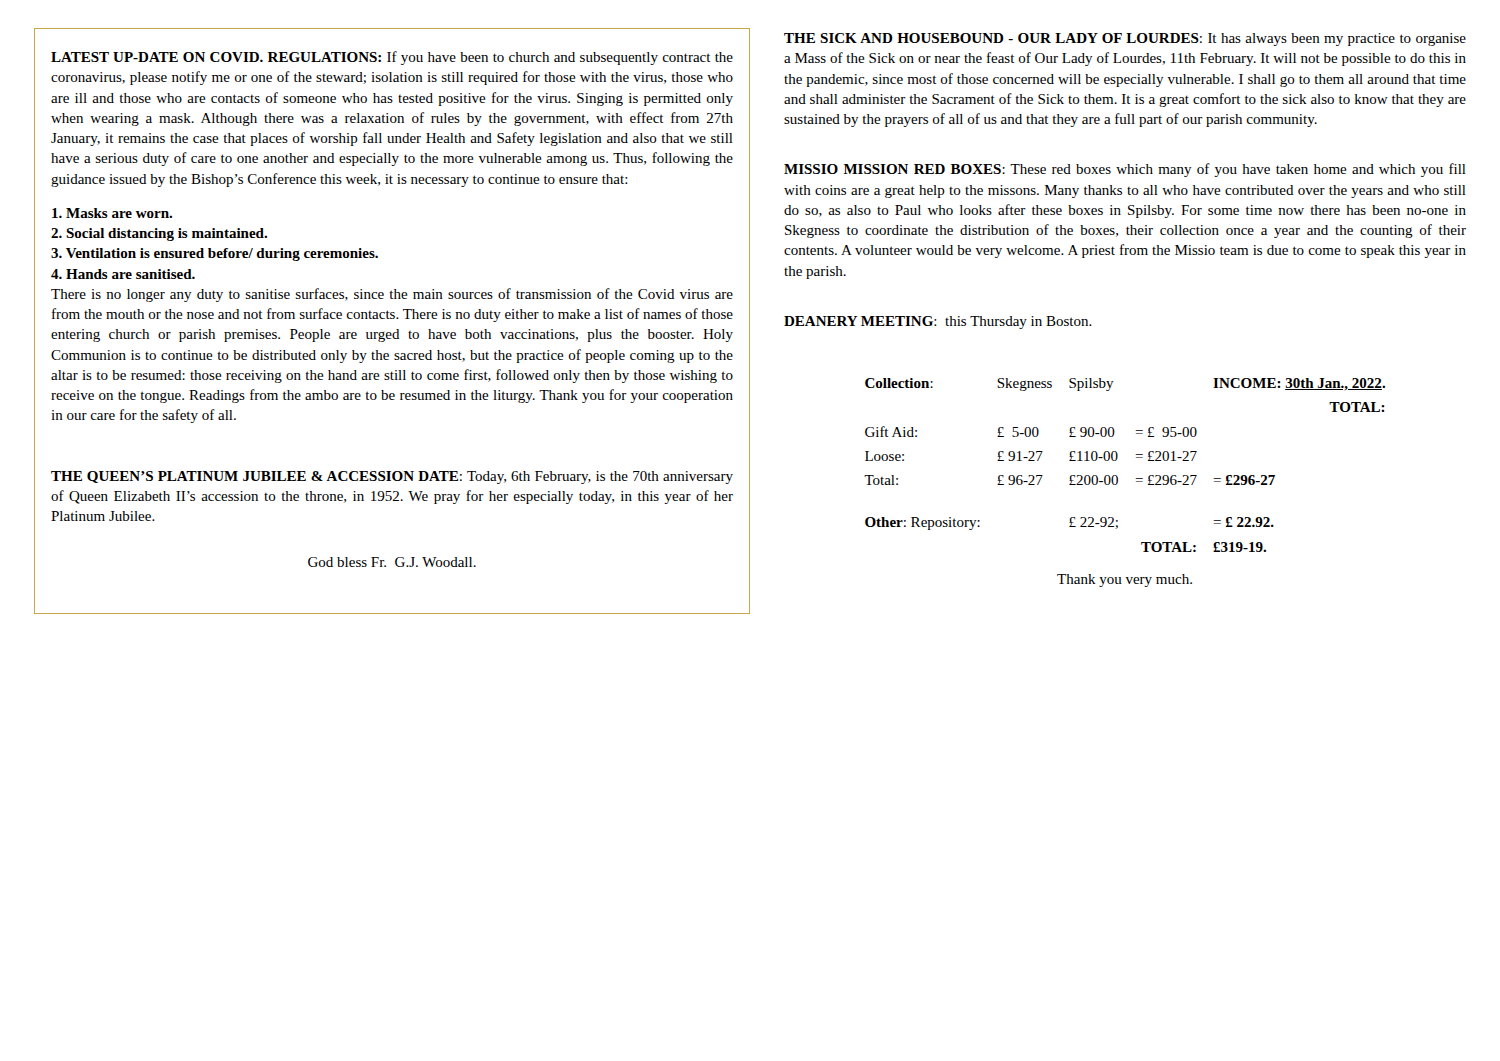LATEST UP-DATE ON COVID. REGULATIONS: If you have been to church and subsequently contract the coronavirus, please notify me or one of the steward; isolation is still required for those with the virus, those who are ill and those who are contacts of someone who has tested positive for the virus. Singing is permitted only when wearing a mask. Although there was a relaxation of rules by the government, with effect from 27th January, it remains the case that places of worship fall under Health and Safety legislation and also that we still have a serious duty of care to one another and especially to the more vulnerable among us. Thus, following the guidance issued by the Bishop’s Conference this week, it is necessary to continue to ensure that:
1. Masks are worn.
2. Social distancing is maintained.
3. Ventilation is ensured before/ during ceremonies.
4. Hands are sanitised.
There is no longer any duty to sanitise surfaces, since the main sources of transmission of the Covid virus are from the mouth or the nose and not from surface contacts. There is no duty either to make a list of names of those entering church or parish premises. People are urged to have both vaccinations, plus the booster. Holy Communion is to continue to be distributed only by the sacred host, but the practice of people coming up to the altar is to be resumed: those receiving on the hand are still to come first, followed only then by those wishing to receive on the tongue. Readings from the ambo are to be resumed in the liturgy. Thank you for your cooperation in our care for the safety of all.
THE QUEEN’S PLATINUM JUBILEE & ACCESSION DATE: Today, 6th February, is the 70th anniversary of Queen Elizabeth II’s accession to the throne, in 1952. We pray for her especially today, in this year of her Platinum Jubilee.
God bless Fr. G.J. Woodall.
THE SICK AND HOUSEBOUND - OUR LADY OF LOURDES: It has always been my practice to organise a Mass of the Sick on or near the feast of Our Lady of Lourdes, 11th February. It will not be possible to do this in the pandemic, since most of those concerned will be especially vulnerable. I shall go to them all around that time and shall administer the Sacrament of the Sick to them. It is a great comfort to the sick also to know that they are sustained by the prayers of all of us and that they are a full part of our parish community.
MISSIO MISSION RED BOXES: These red boxes which many of you have taken home and which you fill with coins are a great help to the missons. Many thanks to all who have contributed over the years and who still do so, as also to Paul who looks after these boxes in Spilsby. For some time now there has been no-one in Skegness to coordinate the distribution of the boxes, their collection once a year and the counting of their contents. A volunteer would be very welcome. A priest from the Missio team is due to come to speak this year in the parish.
DEANERY MEETING: this Thursday in Boston.
| Collection : | Skegness | Spilsby | | INCOME: 30th Jan., 2022 . |
| | | | | TOTAL: |
| Gift Aid: | £ 5-00 | £ 90-00 | = £ 95-00 | |
| Loose: | £ 91-27 | £110-00 | = £201-27 | |
| Total: | £ 96-27 | £200-00 | = £296-27 | = £296-27 |
| Other : Repository: | | £ 22-92; | | = £ 22.92. |
| | | | TOTAL: | £319-19. |
Thank you very much.